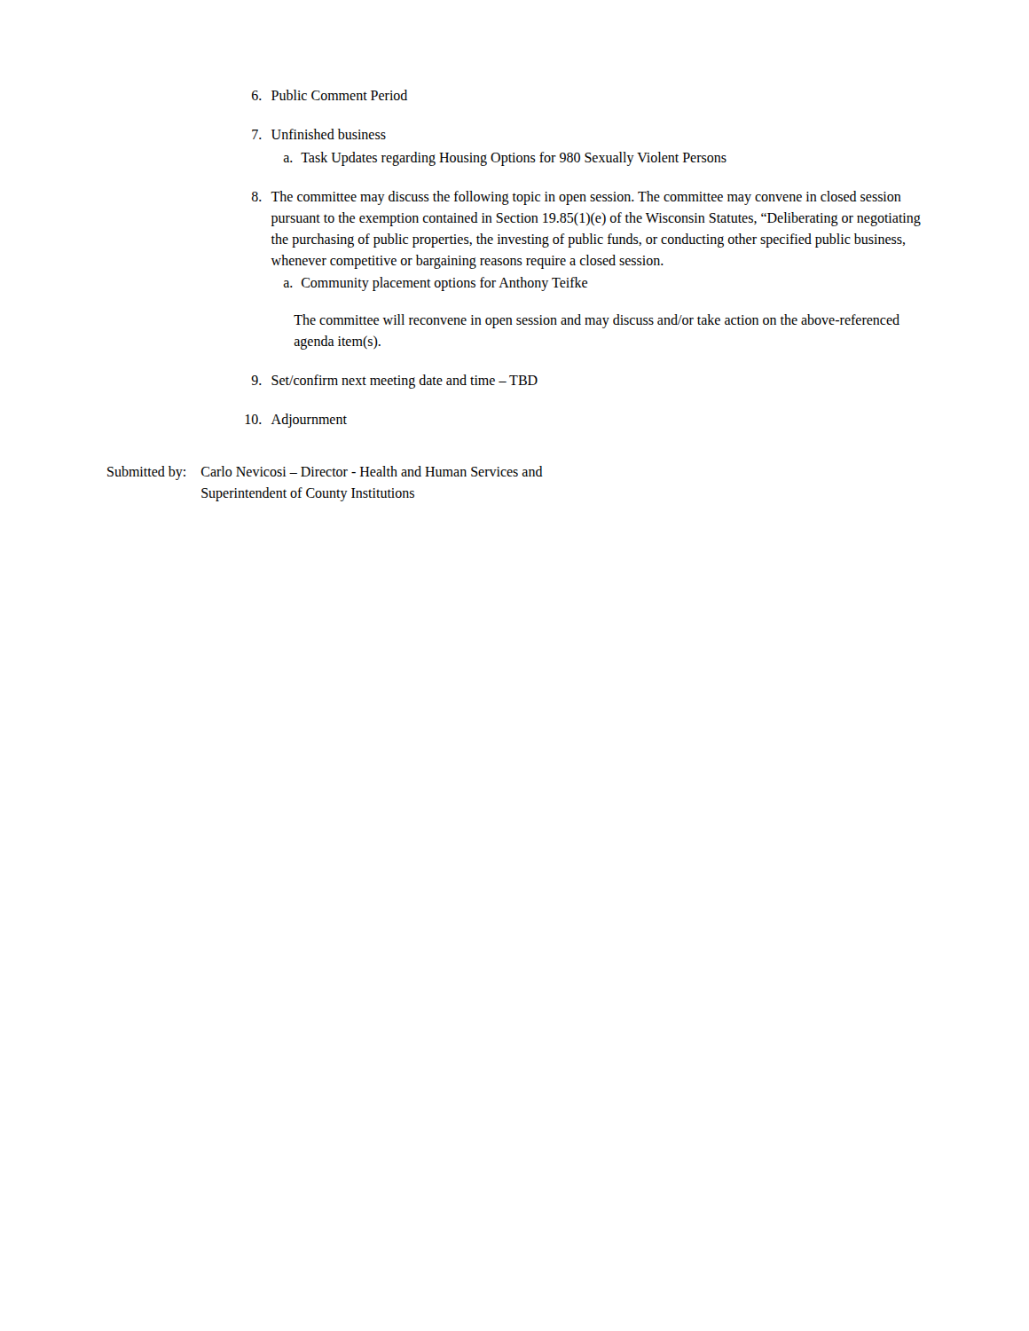Public Comment Period
Unfinished business
Task Updates regarding Housing Options for 980 Sexually Violent Persons
The committee may discuss the following topic in open session. The committee may convene in closed session pursuant to the exemption contained in Section 19.85(1)(e) of the Wisconsin Statutes, “Deliberating or negotiating the purchasing of public properties, the investing of public funds, or conducting other specified public business, whenever competitive or bargaining reasons require a closed session.
Community placement options for Anthony Teifke
The committee will reconvene in open session and may discuss and/or take action on the above-referenced agenda item(s).
Set/confirm next meeting date and time – TBD
Adjournment
Submitted by: Carlo Nevicosi – Director - Health and Human Services and
Superintendent of County Institutions